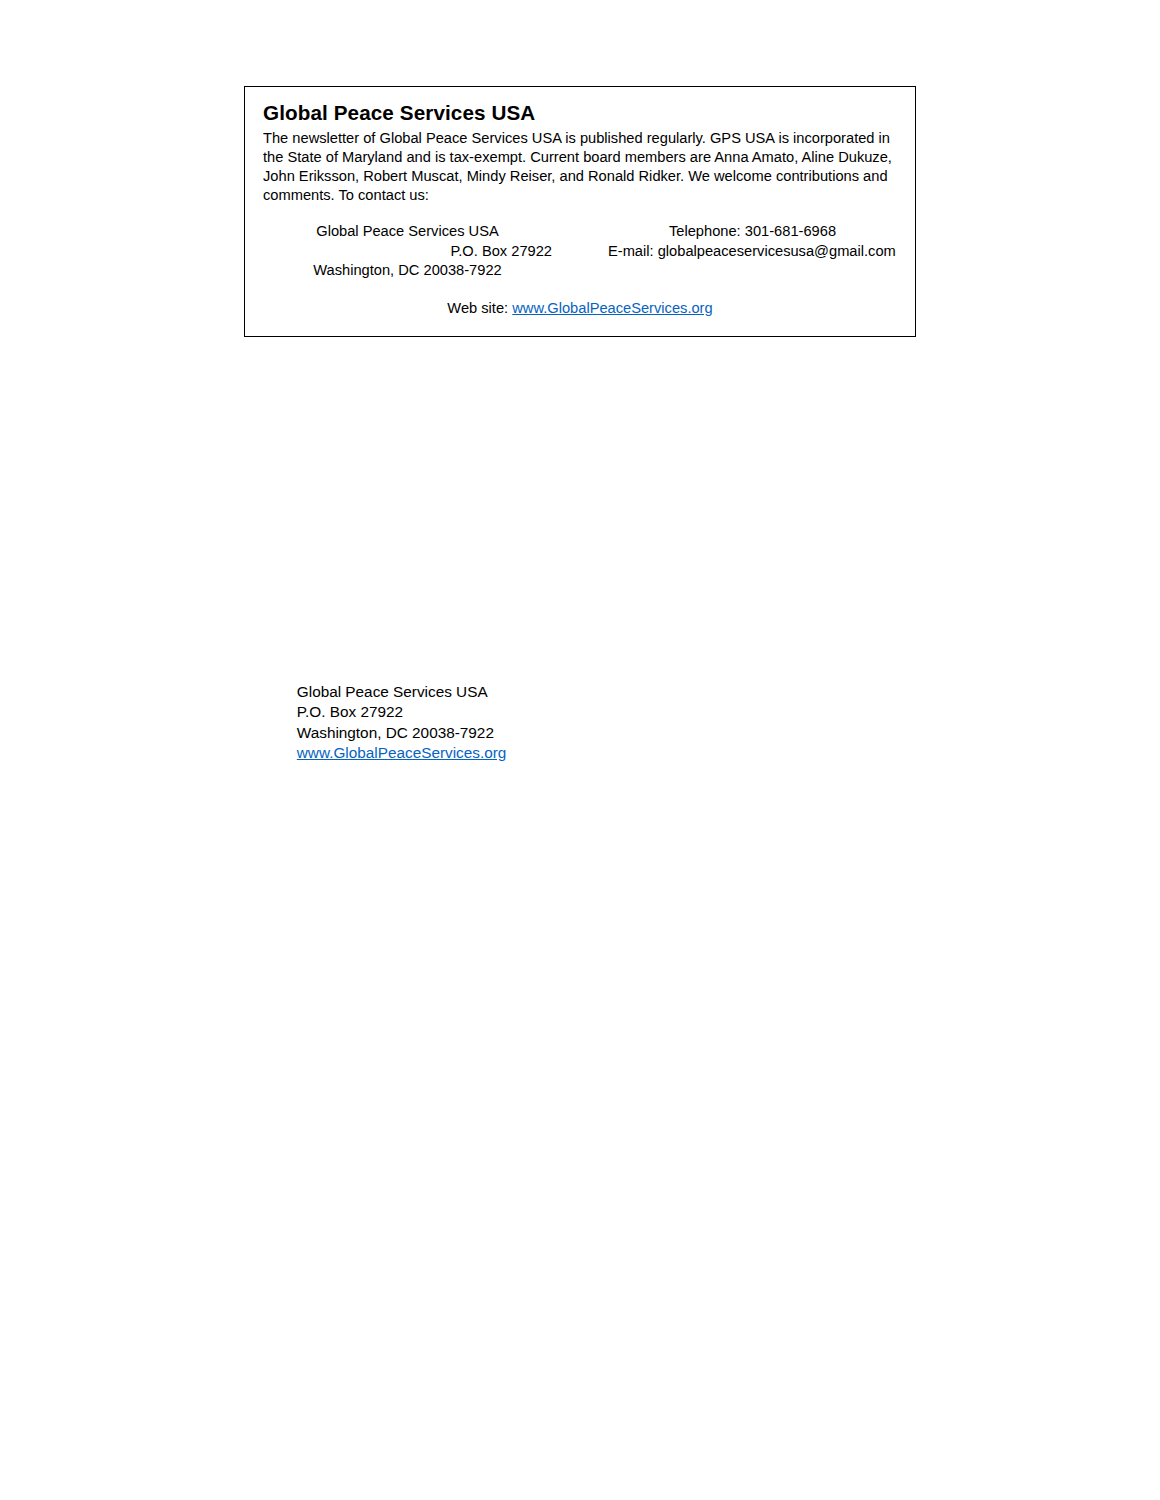Global Peace Services USA
The newsletter of Global Peace Services USA is published regularly. GPS USA is incorporated in the State of Maryland and is tax-exempt. Current board members are Anna Amato, Aline Dukuze, John Eriksson, Robert Muscat, Mindy Reiser, and Ronald Ridker. We welcome contributions and comments. To contact us:
| Global Peace Services USA P.O. Box 27922 Washington, DC 20038-7922 | Telephone: 301-681-6968 E-mail: globalpeaceservicesusa@gmail.com |
Web site: www.GlobalPeaceServices.org
Global Peace Services USA
P.O. Box 27922
Washington, DC 20038-7922
www.GlobalPeaceServices.org